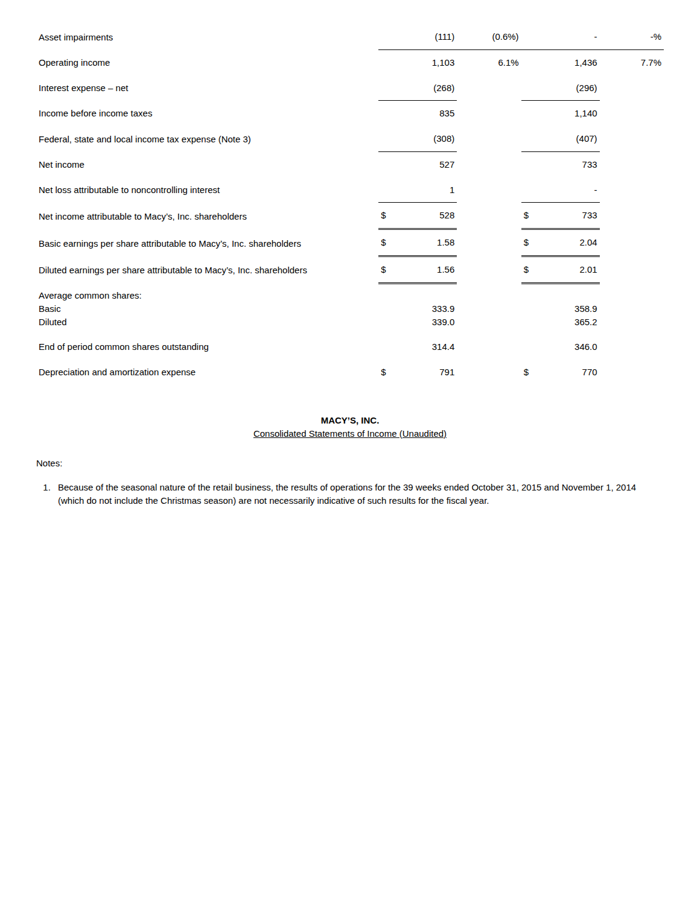| Asset impairments | (111) | (0.6%) | - | -% |
| Operating income | 1,103 | 6.1% | 1,436 | 7.7% |
| Interest expense – net | (268) | | (296) | |
| Income before income taxes | 835 | | 1,140 | |
| Federal, state and local income tax expense (Note 3) | (308) | | (407) | |
| Net income | 527 | | 733 | |
| Net loss attributable to noncontrolling interest | 1 | | - | |
| Net income attributable to Macy’s, Inc. shareholders | $ 528 | | $ 733 | |
| Basic earnings per share attributable to Macy’s, Inc. shareholders | $ 1.58 | | $ 2.04 | |
| Diluted earnings per share attributable to Macy’s, Inc. shareholders | $ 1.56 | | $ 2.01 | |
| Average common shares: | | | | |
| Basic | 333.9 | | 358.9 | |
| Diluted | 339.0 | | 365.2 | |
| End of period common shares outstanding | 314.4 | | 346.0 | |
| Depreciation and amortization expense | $ 791 | | $ 770 | |
MACY’S, INC.
Consolidated Statements of Income (Unaudited)
Notes:
Because of the seasonal nature of the retail business, the results of operations for the 39 weeks ended October 31, 2015 and November 1, 2014 (which do not include the Christmas season) are not necessarily indicative of such results for the fiscal year.